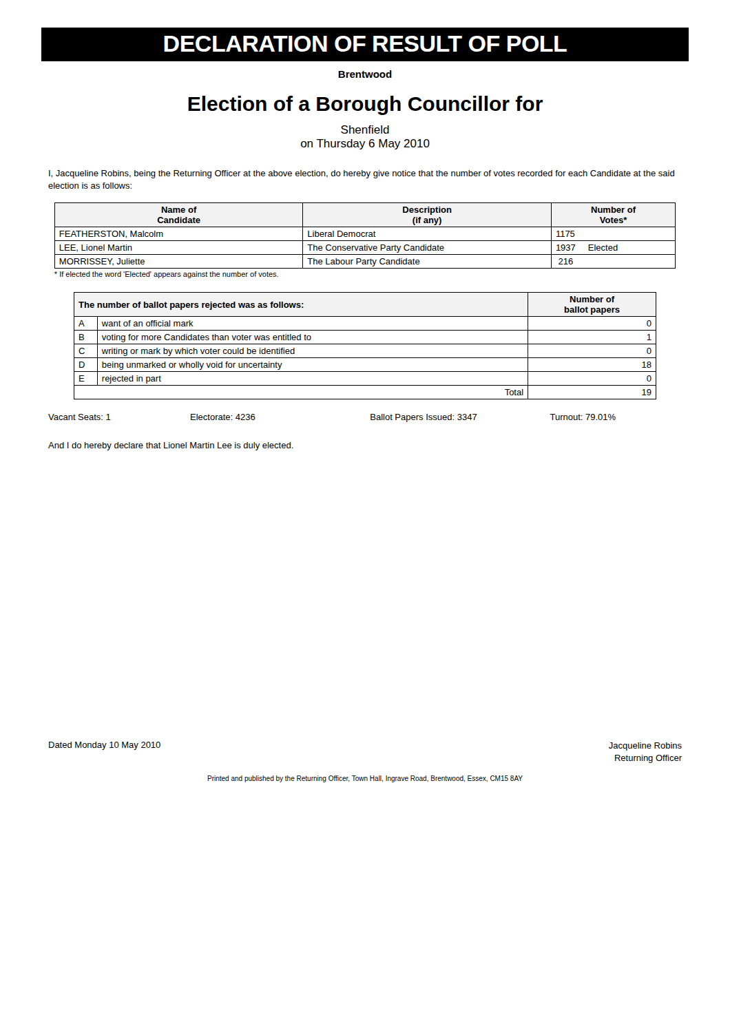DECLARATION OF RESULT OF POLL
Brentwood
Election of a Borough Councillor for
Shenfield
on Thursday 6 May 2010
I, Jacqueline Robins, being the Returning Officer at the above election, do hereby give notice that the number of votes recorded for each Candidate at the said election is as follows:
| Name of Candidate | Description (if any) | Number of Votes* |
| --- | --- | --- |
| FEATHERSTON, Malcolm | Liberal Democrat | 1175 |
| LEE, Lionel Martin | The Conservative Party Candidate | 1937 Elected |
| MORRISSEY, Juliette | The Labour Party Candidate | 216 |
* If elected the word 'Elected' appears against the number of votes.
| The number of ballot papers rejected was as follows: | Number of ballot papers |
| --- | --- |
| A | want of an official mark | 0 |
| B | voting for more Candidates than voter was entitled to | 1 |
| C | writing or mark by which voter could be identified | 0 |
| D | being unmarked or wholly void for uncertainty | 18 |
| E | rejected in part | 0 |
| Total | 19 |
Vacant Seats: 1 Electorate: 4236 Ballot Papers Issued: 3347 Turnout: 79.01%
And I do hereby declare that Lionel Martin Lee is duly elected.
Dated Monday 10 May 2010
Jacqueline Robins
Returning Officer
Printed and published by the Returning Officer, Town Hall, Ingrave Road, Brentwood, Essex, CM15 8AY